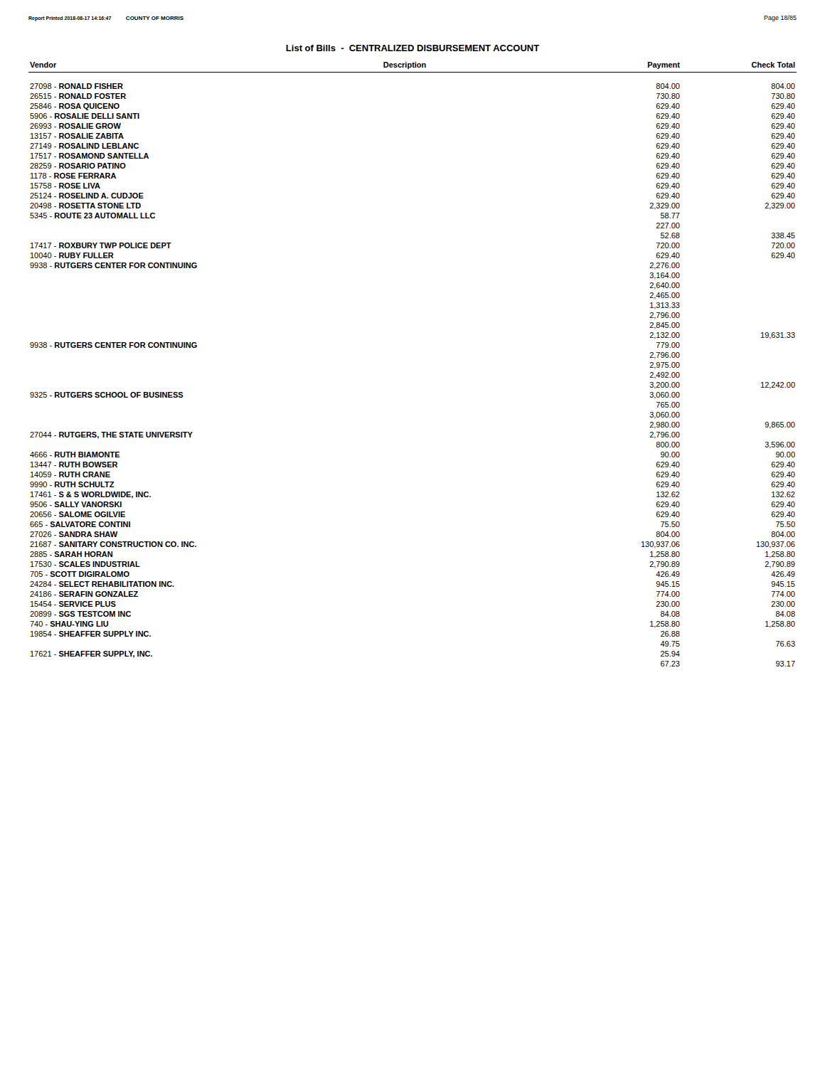Report Printed 2018-08-17 14:16:47 COUNTY OF MORRIS
Page 18/85
List of Bills - CENTRALIZED DISBURSEMENT ACCOUNT
| Vendor | Description | Payment | Check Total |
| --- | --- | --- | --- |
| 27098 - RONALD FISHER | | 804.00 | 804.00 |
| 26515 - RONALD FOSTER | | 730.80 | 730.80 |
| 25846 - ROSA QUICENO | | 629.40 | 629.40 |
| 5906 - ROSALIE DELLI SANTI | | 629.40 | 629.40 |
| 26993 - ROSALIE GROW | | 629.40 | 629.40 |
| 13157 - ROSALIE ZABITA | | 629.40 | 629.40 |
| 27149 - ROSALIND LEBLANC | | 629.40 | 629.40 |
| 17517 - ROSAMOND SANTELLA | | 629.40 | 629.40 |
| 28259 - ROSARIO PATINO | | 629.40 | 629.40 |
| 1178 - ROSE FERRARA | | 629.40 | 629.40 |
| 15758 - ROSE LIVA | | 629.40 | 629.40 |
| 25124 - ROSELIND A. CUDJOE | | 629.40 | 629.40 |
| 20498 - ROSETTA STONE LTD | | 2,329.00 | 2,329.00 |
| 5345 - ROUTE 23 AUTOMALL LLC | | 58.77 | |
| | | 227.00 | |
| | | 52.68 | 338.45 |
| 17417 - ROXBURY TWP POLICE DEPT | | 720.00 | 720.00 |
| 10040 - RUBY FULLER | | 629.40 | 629.40 |
| 9938 - RUTGERS CENTER FOR CONTINUING | | 2,276.00 | |
| | | 3,164.00 | |
| | | 2,640.00 | |
| | | 2,465.00 | |
| | | 1,313.33 | |
| | | 2,796.00 | |
| | | 2,845.00 | |
| | | 2,132.00 | 19,631.33 |
| 9938 - RUTGERS CENTER FOR CONTINUING | | 779.00 | |
| | | 2,796.00 | |
| | | 2,975.00 | |
| | | 2,492.00 | |
| | | 3,200.00 | 12,242.00 |
| 9325 - RUTGERS SCHOOL OF BUSINESS | | 3,060.00 | |
| | | 765.00 | |
| | | 3,060.00 | |
| | | 2,980.00 | 9,865.00 |
| 27044 - RUTGERS, THE STATE UNIVERSITY | | 2,796.00 | |
| | | 800.00 | 3,596.00 |
| 4666 - RUTH BIAMONTE | | 90.00 | 90.00 |
| 13447 - RUTH BOWSER | | 629.40 | 629.40 |
| 14059 - RUTH CRANE | | 629.40 | 629.40 |
| 9990 - RUTH SCHULTZ | | 629.40 | 629.40 |
| 17461 - S & S WORLDWIDE, INC. | | 132.62 | 132.62 |
| 9506 - SALLY VANORSKI | | 629.40 | 629.40 |
| 20656 - SALOME OGILVIE | | 629.40 | 629.40 |
| 665 - SALVATORE CONTINI | | 75.50 | 75.50 |
| 27026 - SANDRA SHAW | | 804.00 | 804.00 |
| 21687 - SANITARY CONSTRUCTION CO. INC. | | 130,937.06 | 130,937.06 |
| 2885 - SARAH HORAN | | 1,258.80 | 1,258.80 |
| 17530 - SCALES INDUSTRIAL | | 2,790.89 | 2,790.89 |
| 705 - SCOTT DIGIRALOMO | | 426.49 | 426.49 |
| 24284 - SELECT REHABILITATION INC. | | 945.15 | 945.15 |
| 24186 - SERAFIN GONZALEZ | | 774.00 | 774.00 |
| 15454 - SERVICE PLUS | | 230.00 | 230.00 |
| 20899 - SGS TESTCOM INC | | 84.08 | 84.08 |
| 740 - SHAU-YING LIU | | 1,258.80 | 1,258.80 |
| 19854 - SHEAFFER SUPPLY INC. | | 26.88 | |
| | | 49.75 | 76.63 |
| 17621 - SHEAFFER SUPPLY, INC. | | 25.94 | |
| | | 67.23 | 93.17 |